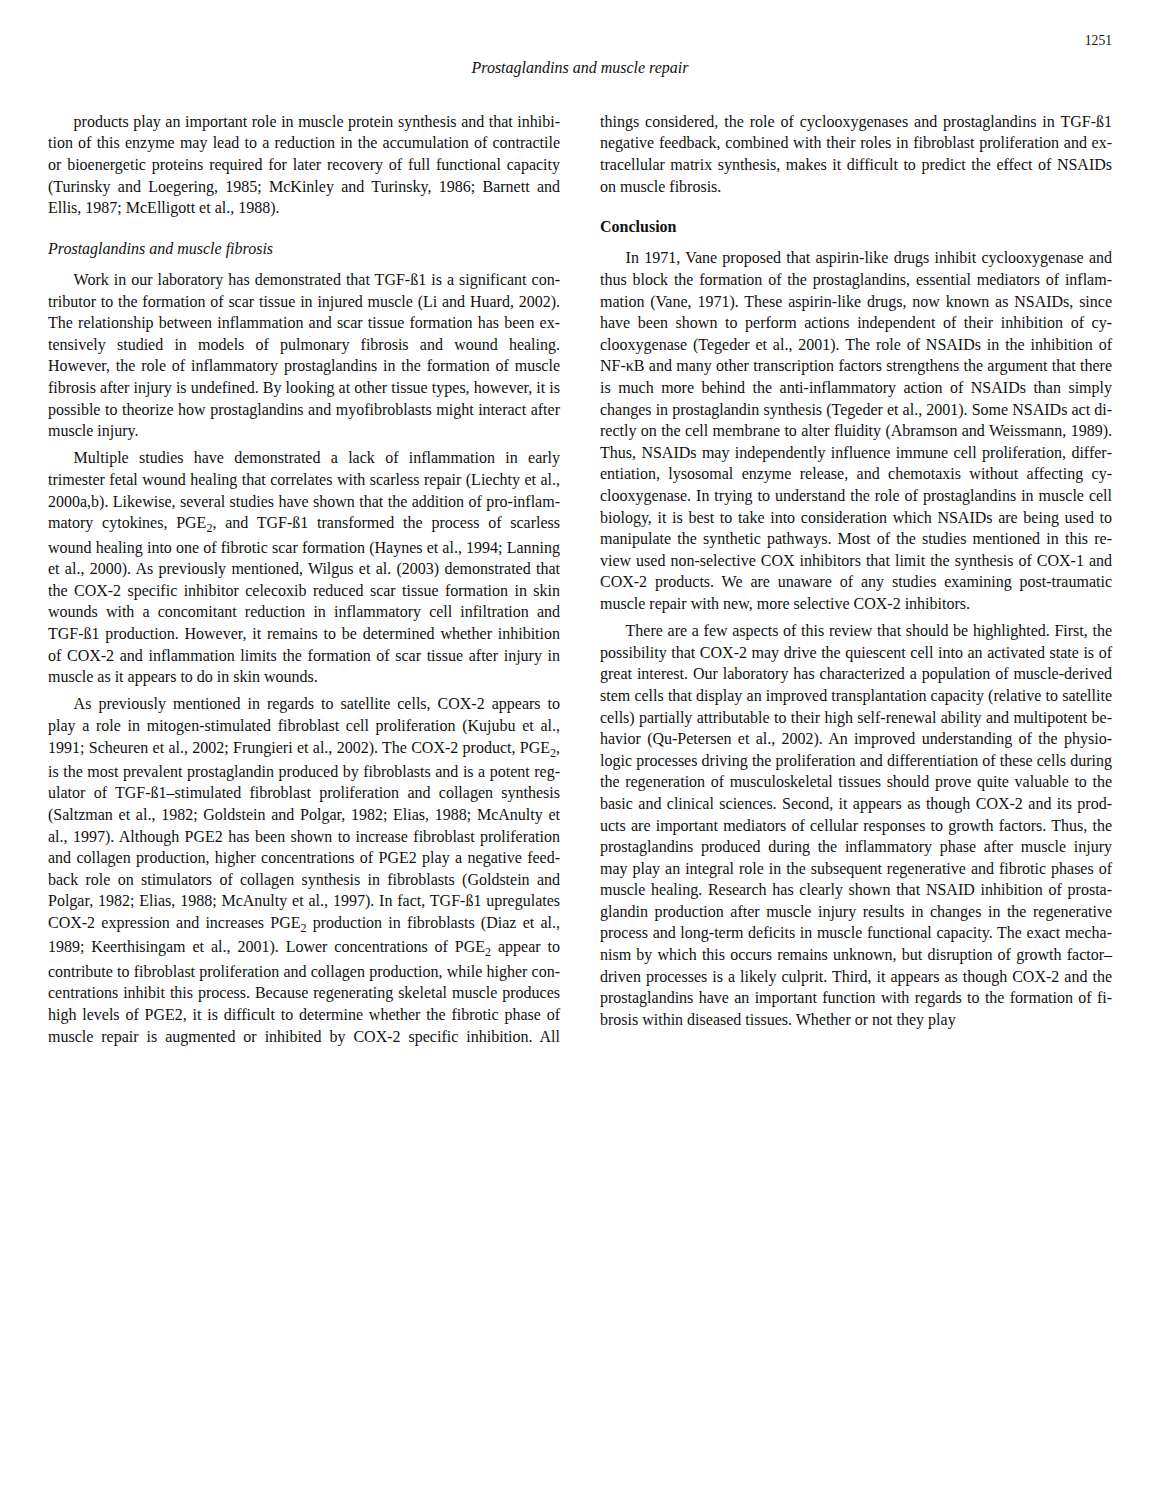1251
Prostaglandins and muscle repair
products play an important role in muscle protein synthesis and that inhibition of this enzyme may lead to a reduction in the accumulation of contractile or bioenergetic proteins required for later recovery of full functional capacity (Turinsky and Loegering, 1985; McKinley and Turinsky, 1986; Barnett and Ellis, 1987; McElligott et al., 1988).
Prostaglandins and muscle fibrosis
Work in our laboratory has demonstrated that TGF-ß1 is a significant contributor to the formation of scar tissue in injured muscle (Li and Huard, 2002). The relationship between inflammation and scar tissue formation has been extensively studied in models of pulmonary fibrosis and wound healing. However, the role of inflammatory prostaglandins in the formation of muscle fibrosis after injury is undefined. By looking at other tissue types, however, it is possible to theorize how prostaglandins and myofibroblasts might interact after muscle injury.
Multiple studies have demonstrated a lack of inflammation in early trimester fetal wound healing that correlates with scarless repair (Liechty et al., 2000a,b). Likewise, several studies have shown that the addition of pro-inflammatory cytokines, PGE2, and TGF-ß1 transformed the process of scarless wound healing into one of fibrotic scar formation (Haynes et al., 1994; Lanning et al., 2000). As previously mentioned, Wilgus et al. (2003) demonstrated that the COX-2 specific inhibitor celecoxib reduced scar tissue formation in skin wounds with a concomitant reduction in inflammatory cell infiltration and TGF-ß1 production. However, it remains to be determined whether inhibition of COX-2 and inflammation limits the formation of scar tissue after injury in muscle as it appears to do in skin wounds.
As previously mentioned in regards to satellite cells, COX-2 appears to play a role in mitogen-stimulated fibroblast cell proliferation (Kujubu et al., 1991; Scheuren et al., 2002; Frungieri et al., 2002). The COX-2 product, PGE2, is the most prevalent prostaglandin produced by fibroblasts and is a potent regulator of TGF-ß1–stimulated fibroblast proliferation and collagen synthesis (Saltzman et al., 1982; Goldstein and Polgar, 1982; Elias, 1988; McAnulty et al., 1997). Although PGE2 has been shown to increase fibroblast proliferation and collagen production, higher concentrations of PGE2 play a negative feedback role on stimulators of collagen synthesis in fibroblasts (Goldstein and Polgar, 1982; Elias, 1988; McAnulty et al., 1997). In fact, TGF-ß1 upregulates COX-2 expression and increases PGE2 production in fibroblasts (Diaz et al., 1989; Keerthisingam et al., 2001). Lower concentrations of PGE2 appear to contribute to fibroblast proliferation and collagen production, while higher concentrations inhibit this process. Because regenerating skeletal muscle produces high levels of PGE2, it is difficult to determine whether the fibrotic phase of muscle repair is augmented or inhibited by COX-2 specific inhibition. All things considered, the role of cyclooxygenases and prostaglandins in TGF-ß1 negative feedback, combined with their roles in fibroblast proliferation and extracellular matrix synthesis, makes it difficult to predict the effect of NSAIDs on muscle fibrosis.
Conclusion
In 1971, Vane proposed that aspirin-like drugs inhibit cyclooxygenase and thus block the formation of the prostaglandins, essential mediators of inflammation (Vane, 1971). These aspirin-like drugs, now known as NSAIDs, since have been shown to perform actions independent of their inhibition of cyclooxygenase (Tegeder et al., 2001). The role of NSAIDs in the inhibition of NF-κB and many other transcription factors strengthens the argument that there is much more behind the anti-inflammatory action of NSAIDs than simply changes in prostaglandin synthesis (Tegeder et al., 2001). Some NSAIDs act directly on the cell membrane to alter fluidity (Abramson and Weissmann, 1989). Thus, NSAIDs may independently influence immune cell proliferation, differentiation, lysosomal enzyme release, and chemotaxis without affecting cyclooxygenase. In trying to understand the role of prostaglandins in muscle cell biology, it is best to take into consideration which NSAIDs are being used to manipulate the synthetic pathways. Most of the studies mentioned in this review used non-selective COX inhibitors that limit the synthesis of COX-1 and COX-2 products. We are unaware of any studies examining post-traumatic muscle repair with new, more selective COX-2 inhibitors.
There are a few aspects of this review that should be highlighted. First, the possibility that COX-2 may drive the quiescent cell into an activated state is of great interest. Our laboratory has characterized a population of muscle-derived stem cells that display an improved transplantation capacity (relative to satellite cells) partially attributable to their high self-renewal ability and multipotent behavior (Qu-Petersen et al., 2002). An improved understanding of the physiologic processes driving the proliferation and differentiation of these cells during the regeneration of musculoskeletal tissues should prove quite valuable to the basic and clinical sciences. Second, it appears as though COX-2 and its products are important mediators of cellular responses to growth factors. Thus, the prostaglandins produced during the inflammatory phase after muscle injury may play an integral role in the subsequent regenerative and fibrotic phases of muscle healing. Research has clearly shown that NSAID inhibition of prostaglandin production after muscle injury results in changes in the regenerative process and long-term deficits in muscle functional capacity. The exact mechanism by which this occurs remains unknown, but disruption of growth factor–driven processes is a likely culprit. Third, it appears as though COX-2 and the prostaglandins have an important function with regards to the formation of fibrosis within diseased tissues. Whether or not they play